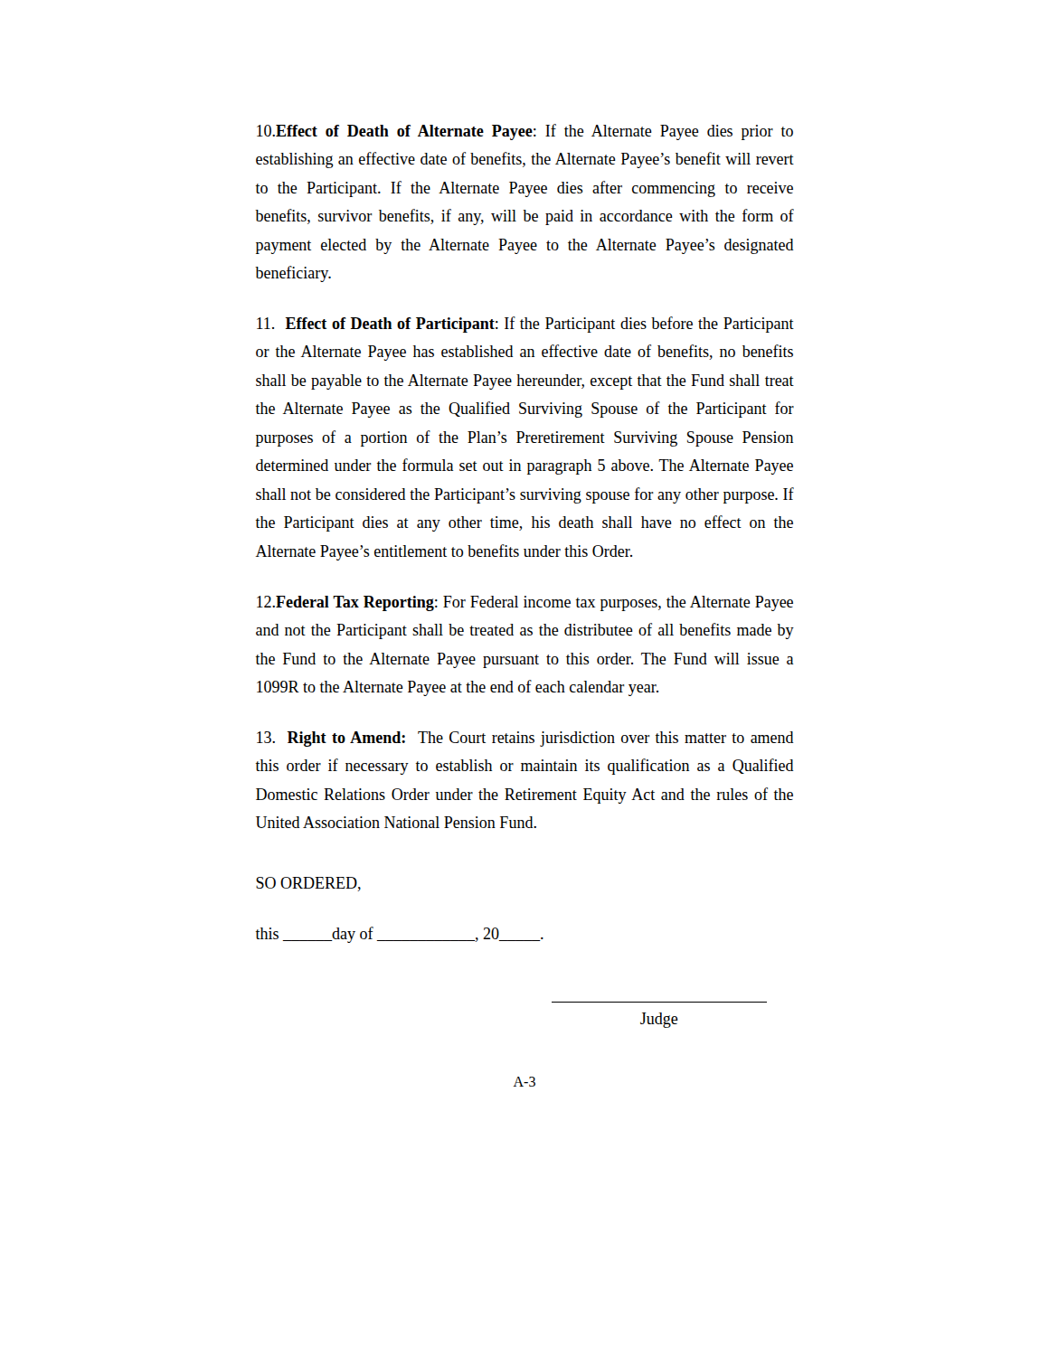10.Effect of Death of Alternate Payee: If the Alternate Payee dies prior to establishing an effective date of benefits, the Alternate Payee’s benefit will revert to the Participant. If the Alternate Payee dies after commencing to receive benefits, survivor benefits, if any, will be paid in accordance with the form of payment elected by the Alternate Payee to the Alternate Payee’s designated beneficiary.
11. Effect of Death of Participant: If the Participant dies before the Participant or the Alternate Payee has established an effective date of benefits, no benefits shall be payable to the Alternate Payee hereunder, except that the Fund shall treat the Alternate Payee as the Qualified Surviving Spouse of the Participant for purposes of a portion of the Plan’s Preretirement Surviving Spouse Pension determined under the formula set out in paragraph 5 above. The Alternate Payee shall not be considered the Participant’s surviving spouse for any other purpose. If the Participant dies at any other time, his death shall have no effect on the Alternate Payee’s entitlement to benefits under this Order.
12.Federal Tax Reporting: For Federal income tax purposes, the Alternate Payee and not the Participant shall be treated as the distributee of all benefits made by the Fund to the Alternate Payee pursuant to this order. The Fund will issue a 1099R to the Alternate Payee at the end of each calendar year.
13. Right to Amend: The Court retains jurisdiction over this matter to amend this order if necessary to establish or maintain its qualification as a Qualified Domestic Relations Order under the Retirement Equity Act and the rules of the United Association National Pension Fund.
SO ORDERED,
this ______day of ____________, 20_____.
Judge
A-3